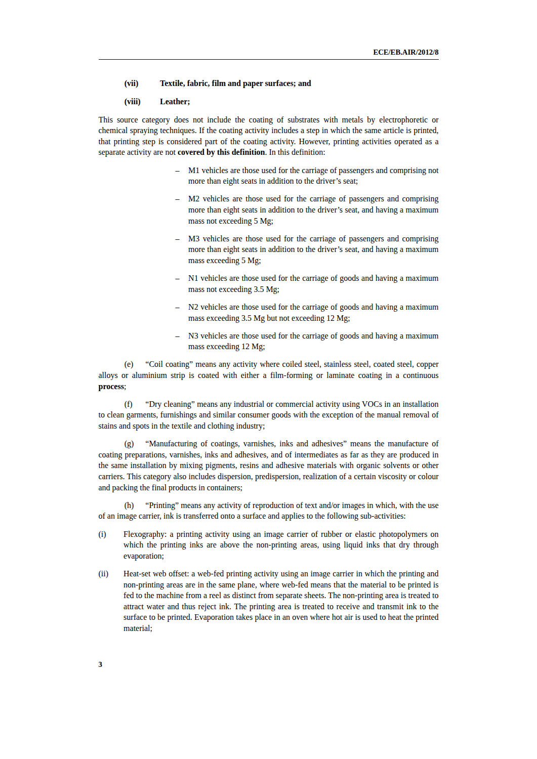ECE/EB.AIR/2012/8
(vii) Textile, fabric, film and paper surfaces; and
(viii) Leather;
This source category does not include the coating of substrates with metals by electrophoretic or chemical spraying techniques. If the coating activity includes a step in which the same article is printed, that printing step is considered part of the coating activity. However, printing activities operated as a separate activity are not covered by this definition. In this definition:
M1 vehicles are those used for the carriage of passengers and comprising not more than eight seats in addition to the driver’s seat;
M2 vehicles are those used for the carriage of passengers and comprising more than eight seats in addition to the driver’s seat, and having a maximum mass not exceeding 5 Mg;
M3 vehicles are those used for the carriage of passengers and comprising more than eight seats in addition to the driver’s seat, and having a maximum mass exceeding 5 Mg;
N1 vehicles are those used for the carriage of goods and having a maximum mass not exceeding 3.5 Mg;
N2 vehicles are those used for the carriage of goods and having a maximum mass exceeding 3.5 Mg but not exceeding 12 Mg;
N3 vehicles are those used for the carriage of goods and having a maximum mass exceeding 12 Mg;
(e)“Coil coating” means any activity where coiled steel, stainless steel, coated steel, copper alloys or aluminium strip is coated with either a film-forming or laminate coating in a continuous process;
(f)“Dry cleaning” means any industrial or commercial activity using VOCs in an installation to clean garments, furnishings and similar consumer goods with the exception of the manual removal of stains and spots in the textile and clothing industry;
(g)“Manufacturing of coatings, varnishes, inks and adhesives” means the manufacture of coating preparations, varnishes, inks and adhesives, and of intermediates as far as they are produced in the same installation by mixing pigments, resins and adhesive materials with organic solvents or other carriers. This category also includes dispersion, predispersion, realization of a certain viscosity or colour and packing the final products in containers;
(h)“Printing” means any activity of reproduction of text and/or images in which, with the use of an image carrier, ink is transferred onto a surface and applies to the following sub-activities:
(i) Flexography: a printing activity using an image carrier of rubber or elastic photopolymers on which the printing inks are above the non-printing areas, using liquid inks that dry through evaporation;
(ii) Heat-set web offset: a web-fed printing activity using an image carrier in which the printing and non-printing areas are in the same plane, where web-fed means that the material to be printed is fed to the machine from a reel as distinct from separate sheets. The non-printing area is treated to attract water and thus reject ink. The printing area is treated to receive and transmit ink to the surface to be printed. Evaporation takes place in an oven where hot air is used to heat the printed material;
3